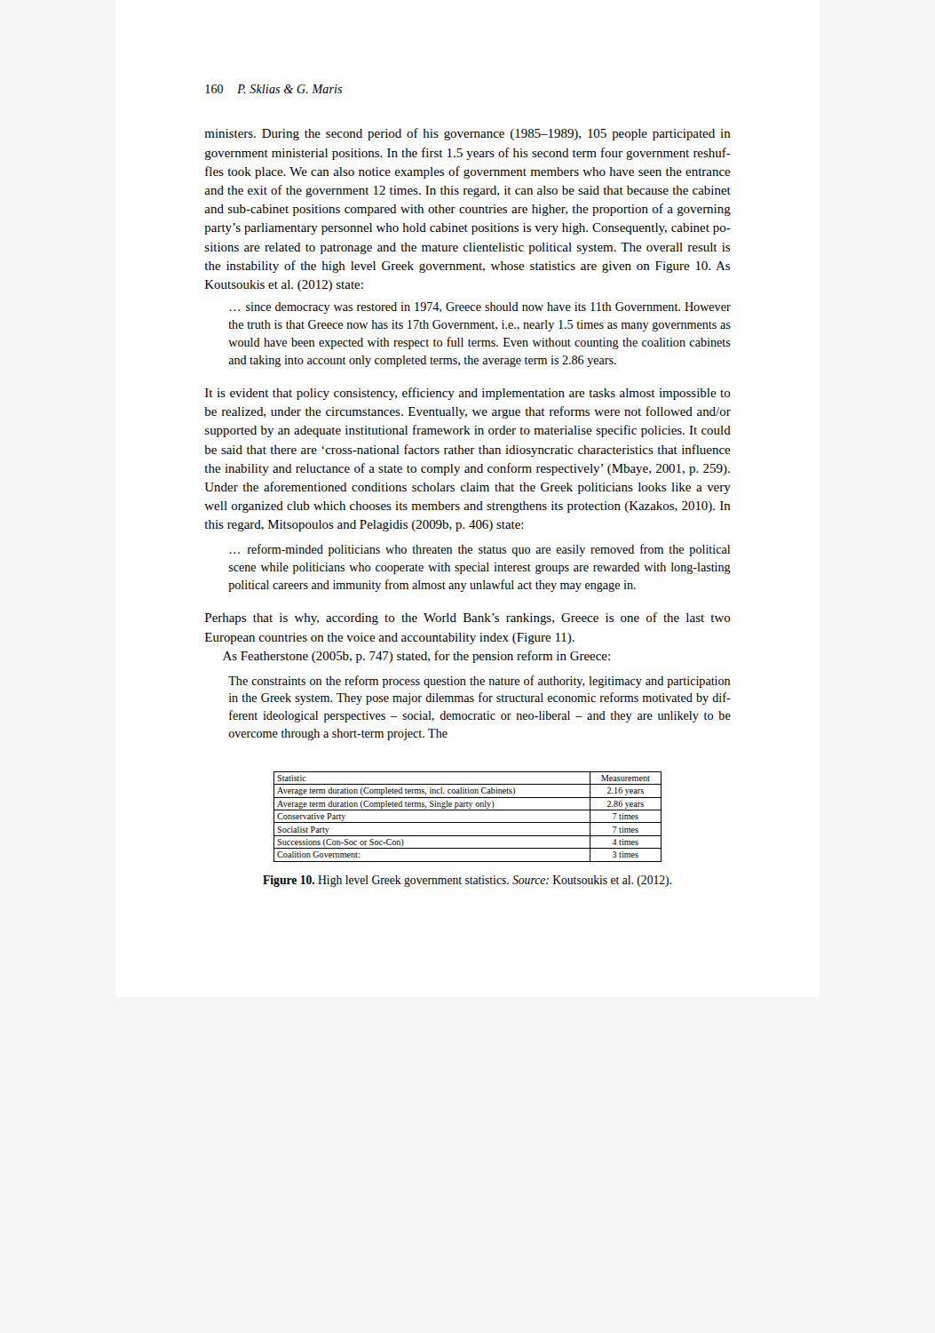160 P. Sklias & G. Maris
ministers. During the second period of his governance (1985–1989), 105 people participated in government ministerial positions. In the first 1.5 years of his second term four government reshuffles took place. We can also notice examples of government members who have seen the entrance and the exit of the government 12 times. In this regard, it can also be said that because the cabinet and sub-cabinet positions compared with other countries are higher, the proportion of a governing party’s parliamentary personnel who hold cabinet positions is very high. Consequently, cabinet positions are related to patronage and the mature clientelistic political system. The overall result is the instability of the high level Greek government, whose statistics are given on Figure 10. As Koutsoukis et al. (2012) state:
… since democracy was restored in 1974, Greece should now have its 11th Government. However the truth is that Greece now has its 17th Government, i.e., nearly 1.5 times as many governments as would have been expected with respect to full terms. Even without counting the coalition cabinets and taking into account only completed terms, the average term is 2.86 years.
It is evident that policy consistency, efficiency and implementation are tasks almost impossible to be realized, under the circumstances. Eventually, we argue that reforms were not followed and/or supported by an adequate institutional framework in order to materialise specific policies. It could be said that there are ‘cross-national factors rather than idiosyncratic characteristics that influence the inability and reluctance of a state to comply and conform respectively’ (Mbaye, 2001, p. 259). Under the aforementioned conditions scholars claim that the Greek politicians looks like a very well organized club which chooses its members and strengthens its protection (Kazakos, 2010). In this regard, Mitsopoulos and Pelagidis (2009b, p. 406) state:
… reform-minded politicians who threaten the status quo are easily removed from the political scene while politicians who cooperate with special interest groups are rewarded with long-lasting political careers and immunity from almost any unlawful act they may engage in.
Perhaps that is why, according to the World Bank’s rankings, Greece is one of the last two European countries on the voice and accountability index (Figure 11).
As Featherstone (2005b, p. 747) stated, for the pension reform in Greece:
The constraints on the reform process question the nature of authority, legitimacy and participation in the Greek system. They pose major dilemmas for structural economic reforms motivated by different ideological perspectives – social, democratic or neo-liberal – and they are unlikely to be overcome through a short-term project. The
| Statistic | Measurement |
| --- | --- |
| Average term duration (Completed terms, incl. coalition Cabinets) | 2.16 years |
| Average term duration (Completed terms, Single party only) | 2.86 years |
| Conservative Party | 7 times |
| Socialist Party | 7 times |
| Successions (Con-Soc or Soc-Con) | 4 times |
| Coalition Government: | 3 times |
Figure 10. High level Greek government statistics. Source: Koutsoukis et al. (2012).